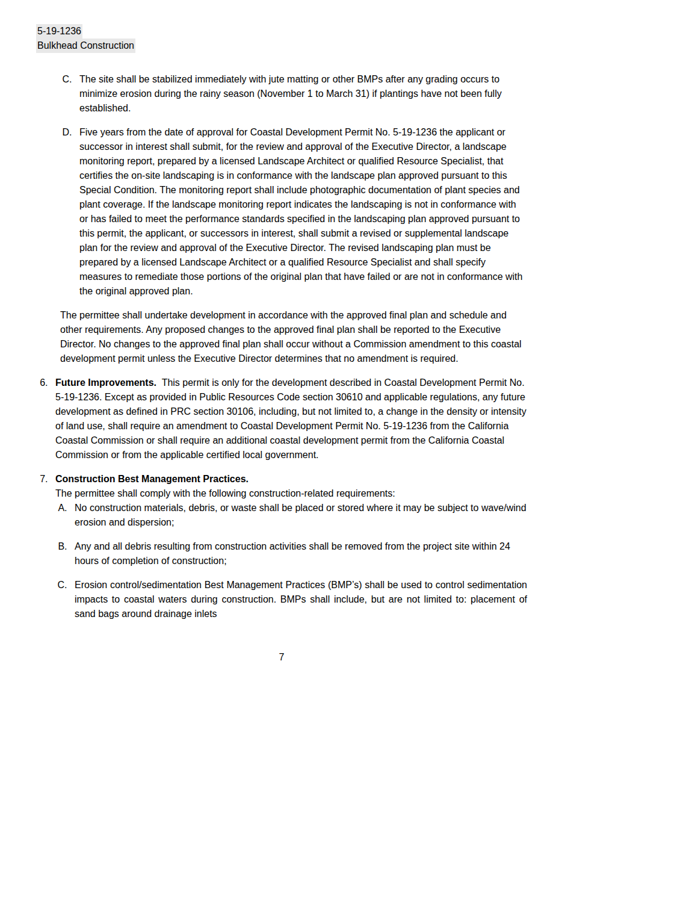5-19-1236 Bulkhead Construction
The site shall be stabilized immediately with jute matting or other BMPs after any grading occurs to minimize erosion during the rainy season (November 1 to March 31) if plantings have not been fully established.
Five years from the date of approval for Coastal Development Permit No. 5-19-1236 the applicant or successor in interest shall submit, for the review and approval of the Executive Director, a landscape monitoring report, prepared by a licensed Landscape Architect or qualified Resource Specialist, that certifies the on-site landscaping is in conformance with the landscape plan approved pursuant to this Special Condition. The monitoring report shall include photographic documentation of plant species and plant coverage. If the landscape monitoring report indicates the landscaping is not in conformance with or has failed to meet the performance standards specified in the landscaping plan approved pursuant to this permit, the applicant, or successors in interest, shall submit a revised or supplemental landscape plan for the review and approval of the Executive Director. The revised landscaping plan must be prepared by a licensed Landscape Architect or a qualified Resource Specialist and shall specify measures to remediate those portions of the original plan that have failed or are not in conformance with the original approved plan.
The permittee shall undertake development in accordance with the approved final plan and schedule and other requirements. Any proposed changes to the approved final plan shall be reported to the Executive Director. No changes to the approved final plan shall occur without a Commission amendment to this coastal development permit unless the Executive Director determines that no amendment is required.
Future Improvements. This permit is only for the development described in Coastal Development Permit No. 5-19-1236. Except as provided in Public Resources Code section 30610 and applicable regulations, any future development as defined in PRC section 30106, including, but not limited to, a change in the density or intensity of land use, shall require an amendment to Coastal Development Permit No. 5-19-1236 from the California Coastal Commission or shall require an additional coastal development permit from the California Coastal Commission or from the applicable certified local government.
Construction Best Management Practices.
The permittee shall comply with the following construction-related requirements:
No construction materials, debris, or waste shall be placed or stored where it may be subject to wave/wind erosion and dispersion;
Any and all debris resulting from construction activities shall be removed from the project site within 24 hours of completion of construction;
Erosion control/sedimentation Best Management Practices (BMP’s) shall be used to control sedimentation impacts to coastal waters during construction. BMPs shall include, but are not limited to: placement of sand bags around drainage inlets
7